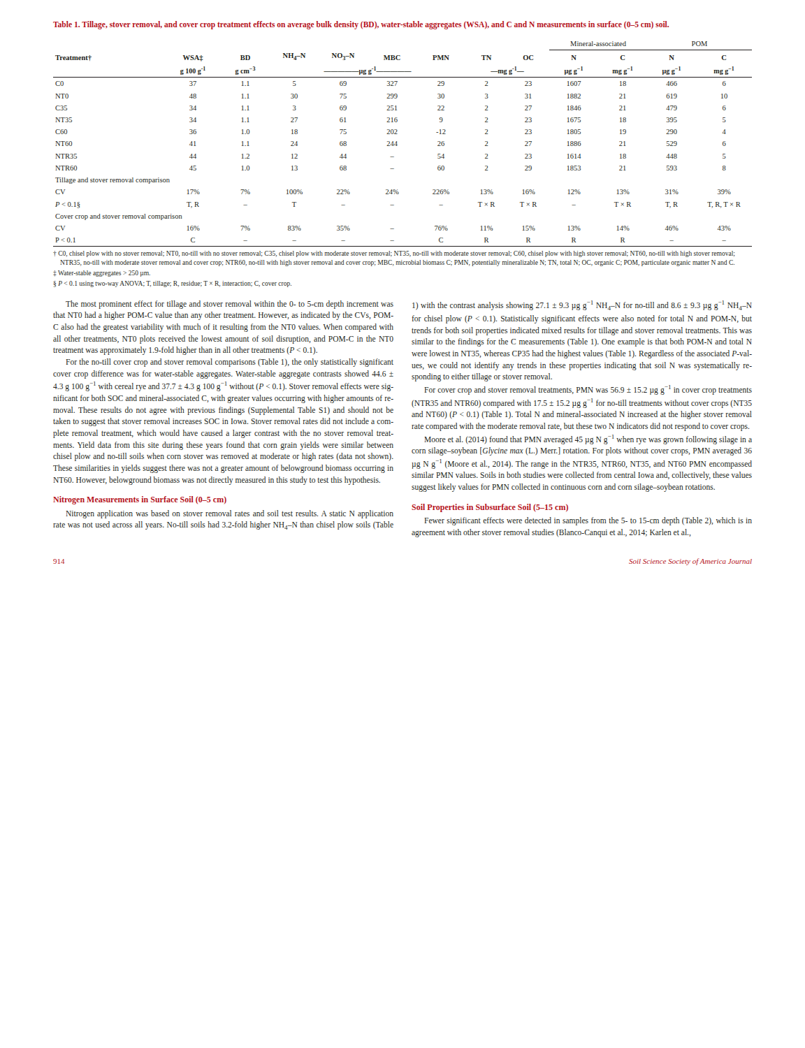Table 1. Tillage, stover removal, and cover crop treatment effects on average bulk density (BD), water-stable aggregates (WSA), and C and N measurements in surface (0–5 cm) soil.
| | Mineral-associated | POM |
| --- | --- | --- |
| Treatment† | WSA‡ | BD | NH 4 –N | NO 3 –N | MBC | PMN | TN | OC | N | C | N | C |
| | g 100 g -1 | g cm −3 | —————µg g -1 ————— | —mg g -1 — | µg g −1 | mg g −1 | µg g −1 | mg g −1 |
| C0 | 37 | 1.1 | 5 | 69 | 327 | 29 | 2 | 23 | 1607 | 18 | 466 | 6 |
| NT0 | 48 | 1.1 | 30 | 75 | 299 | 30 | 3 | 31 | 1882 | 21 | 619 | 10 |
| C35 | 34 | 1.1 | 3 | 69 | 251 | 22 | 2 | 27 | 1846 | 21 | 479 | 6 |
| NT35 | 34 | 1.1 | 27 | 61 | 216 | 9 | 2 | 23 | 1675 | 18 | 395 | 5 |
| C60 | 36 | 1.0 | 18 | 75 | 202 | -12 | 2 | 23 | 1805 | 19 | 290 | 4 |
| NT60 | 41 | 1.1 | 24 | 68 | 244 | 26 | 2 | 27 | 1886 | 21 | 529 | 6 |
| NTR35 | 44 | 1.2 | 12 | 44 | – | 54 | 2 | 23 | 1614 | 18 | 448 | 5 |
| NTR60 | 45 | 1.0 | 13 | 68 | – | 60 | 2 | 29 | 1853 | 21 | 593 | 8 |
| Tillage and stover removal comparison |
| CV | 17% | 7% | 100% | 22% | 24% | 226% | 13% | 16% | 12% | 13% | 31% | 39% |
| P < 0.1§ | T, R | – | T | – | – | – | T × R | T × R | – | T × R | T, R | T, R, T × R |
| Cover crop and stover removal comparison |
| CV | 16% | 7% | 83% | 35% | – | 76% | 11% | 15% | 13% | 14% | 46% | 43% |
| P < 0.1 | C | – | – | – | – | C | R | R | R | R | – | – |
† C0, chisel plow with no stover removal; NT0, no-till with no stover removal; C35, chisel plow with moderate stover removal; NT35, no-till with moderate stover removal; C60, chisel plow with high stover removal; NT60, no-till with high stover removal; NTR35, no-till with moderate stover removal and cover crop; NTR60, no-till with high stover removal and cover crop; MBC, microbial biomass C; PMN, potentially mineralizable N; TN, total N; OC, organic C; POM, particulate organic matter N and C.
‡ Water-stable aggregates > 250 µm.
§ P < 0.1 using two-way ANOVA; T, tillage; R, residue; T × R, interaction; C, cover crop.
The most prominent effect for tillage and stover removal within the 0- to 5-cm depth increment was that NT0 had a higher POM-C value than any other treatment. However, as indicated by the CVs, POM-C also had the greatest variability with much of it resulting from the NT0 values. When compared with all other treatments, NT0 plots received the lowest amount of soil disruption, and POM-C in the NT0 treatment was approximately 1.9-fold higher than in all other treatments (P < 0.1).
For the no-till cover crop and stover removal comparisons (Table 1), the only statistically significant cover crop difference was for water-stable aggregates. Water-stable aggregate contrasts showed 44.6 ± 4.3 g 100 g−1 with cereal rye and 37.7 ± 4.3 g 100 g−1 without (P < 0.1). Stover removal effects were significant for both SOC and mineral-associated C, with greater values occurring with higher amounts of removal. These results do not agree with previous findings (Supplemental Table S1) and should not be taken to suggest that stover removal increases SOC in Iowa. Stover removal rates did not include a complete removal treatment, which would have caused a larger contrast with the no stover removal treatments. Yield data from this site during these years found that corn grain yields were similar between chisel plow and no-till soils when corn stover was removed at moderate or high rates (data not shown). These similarities in yields suggest there was not a greater amount of belowground biomass occurring in NT60. However, belowground biomass was not directly measured in this study to test this hypothesis.
Nitrogen Measurements in Surface Soil (0–5 cm)
Nitrogen application was based on stover removal rates and soil test results. A static N application rate was not used across all years. No-till soils had 3.2-fold higher NH4–N than chisel plow soils (Table 1) with the contrast analysis showing 27.1 ± 9.3 µg g−1 NH4–N for no-till and 8.6 ± 9.3 µg g−1 NH4–N for chisel plow (P < 0.1). Statistically significant effects were also noted for total N and POM-N, but trends for both soil properties indicated mixed results for tillage and stover removal treatments. This was similar to the findings for the C measurements (Table 1). One example is that both POM-N and total N were lowest in NT35, whereas CP35 had the highest values (Table 1). Regardless of the associated P-values, we could not identify any trends in these properties indicating that soil N was systematically responding to either tillage or stover removal.
For cover crop and stover removal treatments, PMN was 56.9 ± 15.2 µg g−1 in cover crop treatments (NTR35 and NTR60) compared with 17.5 ± 15.2 µg g−1 for no-till treatments without cover crops (NT35 and NT60) (P < 0.1) (Table 1). Total N and mineral-associated N increased at the higher stover removal rate compared with the moderate removal rate, but these two N indicators did not respond to cover crops.
Moore et al. (2014) found that PMN averaged 45 µg N g−1 when rye was grown following silage in a corn silage–soybean [Glycine max (L.) Merr.] rotation. For plots without cover crops, PMN averaged 36 µg N g−1 (Moore et al., 2014). The range in the NTR35, NTR60, NT35, and NT60 PMN encompassed similar PMN values. Soils in both studies were collected from central Iowa and, collectively, these values suggest likely values for PMN collected in continuous corn and corn silage–soybean rotations.
Soil Properties in Subsurface Soil (5–15 cm)
Fewer significant effects were detected in samples from the 5- to 15-cm depth (Table 2), which is in agreement with other stover removal studies (Blanco-Canqui et al., 2014; Karlen et al.,
914 Soil Science Society of America Journal